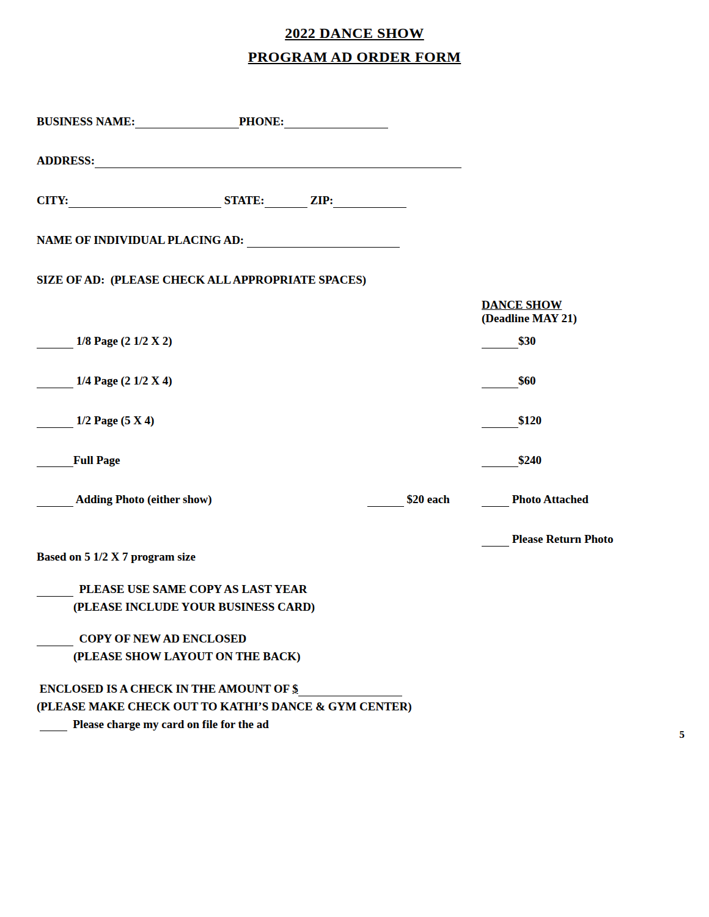2022 DANCE SHOW
PROGRAM AD ORDER FORM
BUSINESS NAME: PHONE:
ADDRESS:
CITY: STATE: ZIP:
NAME OF INDIVIDUAL PLACING AD:
SIZE OF AD: (PLEASE CHECK ALL APPROPRIATE SPACES)
| | | DANCE SHOW (Deadline MAY 21) |
| 1/8 Page (2 1/2 X 2) | | $30 |
| 1/4 Page (2 1/2 X 4) | | $60 |
| 1/2 Page (5 X 4) | | $120 |
| Full Page | | $240 |
| Adding Photo (either show) | $20 each | Photo Attached |
| | | Please Return Photo |
Based on 5 1/2 X 7 program size
PLEASE USE SAME COPY AS LAST YEAR
(PLEASE INCLUDE YOUR BUSINESS CARD)
COPY OF NEW AD ENCLOSED
(PLEASE SHOW LAYOUT ON THE BACK)
ENCLOSED IS A CHECK IN THE AMOUNT OF $
(PLEASE MAKE CHECK OUT TO KATHI’S DANCE & GYM CENTER)
Please charge my card on file for the ad
5